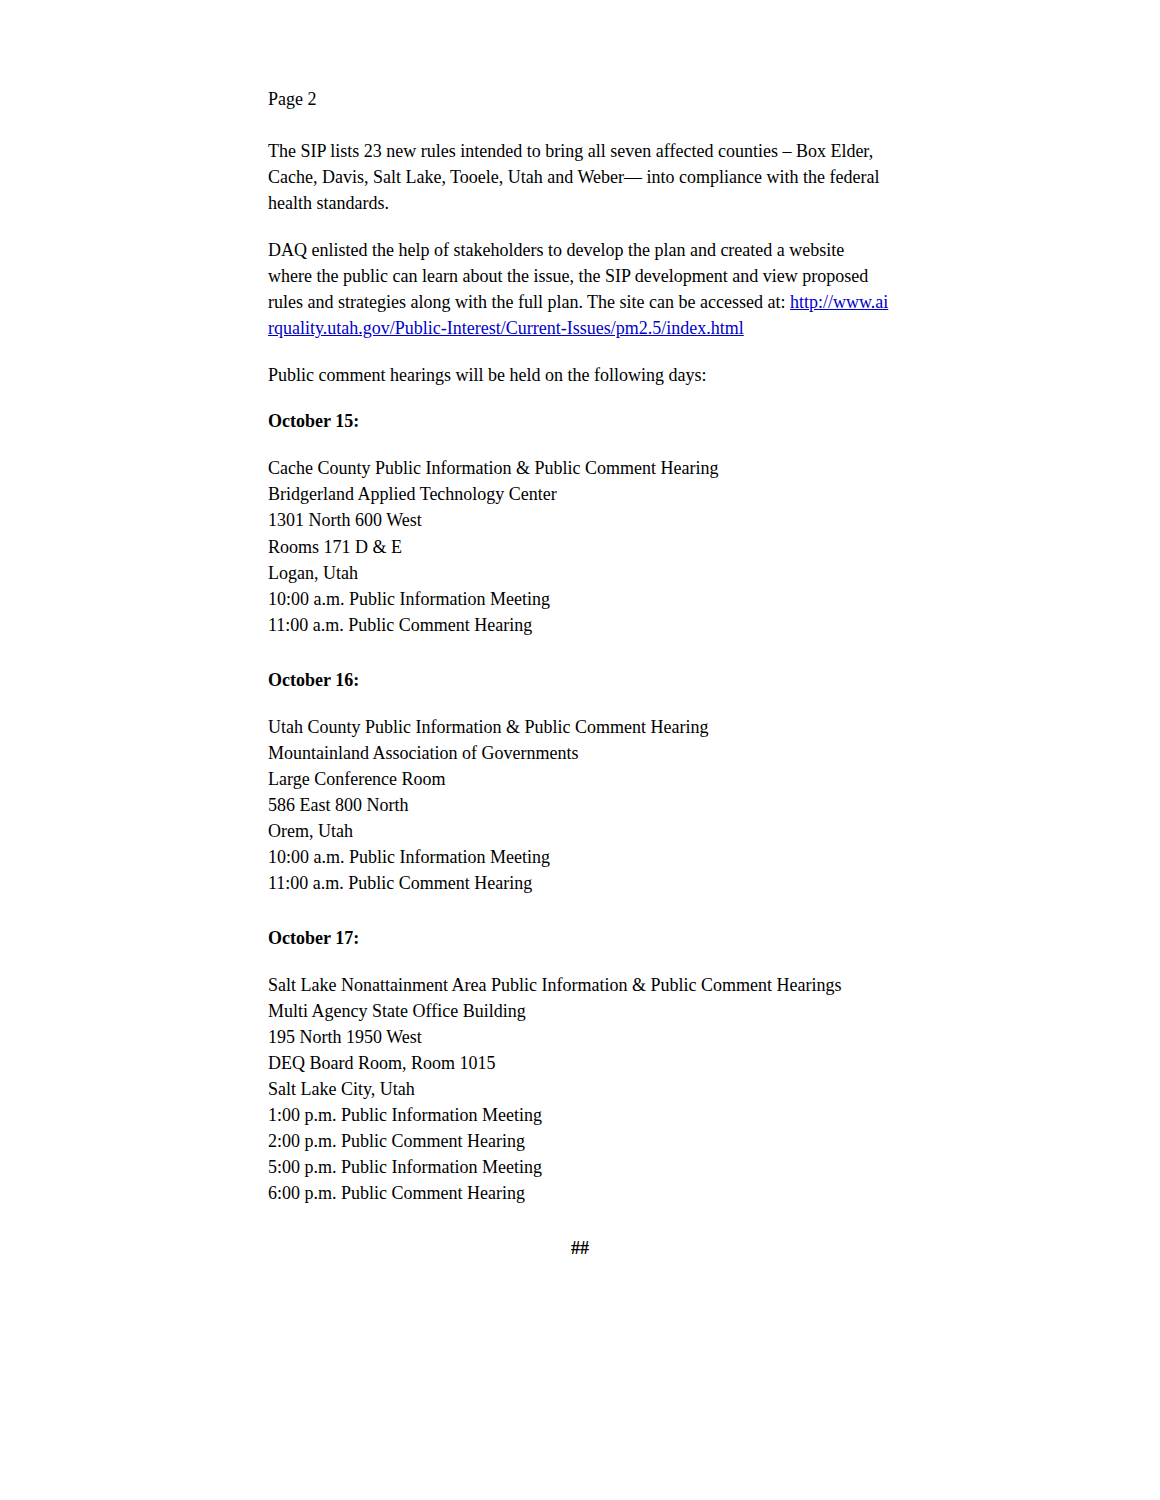Page 2
The SIP lists 23 new rules intended to bring all seven affected counties – Box Elder, Cache, Davis, Salt Lake, Tooele, Utah and Weber— into compliance with the federal health standards.
DAQ enlisted the help of stakeholders to develop the plan and created a website where the public can learn about the issue, the SIP development and view proposed rules and strategies along with the full plan. The site can be accessed at: http://www.airquality.utah.gov/Public-Interest/Current-Issues/pm2.5/index.html
Public comment hearings will be held on the following days:
October 15:
Cache County Public Information & Public Comment Hearing
Bridgerland Applied Technology Center
1301 North 600 West
Rooms 171 D & E
Logan, Utah
10:00 a.m. Public Information Meeting
11:00 a.m. Public Comment Hearing
October 16:
Utah County Public Information & Public Comment Hearing
Mountainland Association of Governments
Large Conference Room
586 East 800 North
Orem, Utah
10:00 a.m. Public Information Meeting
11:00 a.m. Public Comment Hearing
October 17:
Salt Lake Nonattainment Area Public Information & Public Comment Hearings
Multi Agency State Office Building
195 North 1950 West
DEQ Board Room, Room 1015
Salt Lake City, Utah
1:00 p.m. Public Information Meeting
2:00 p.m. Public Comment Hearing
5:00 p.m. Public Information Meeting
6:00 p.m. Public Comment Hearing
##